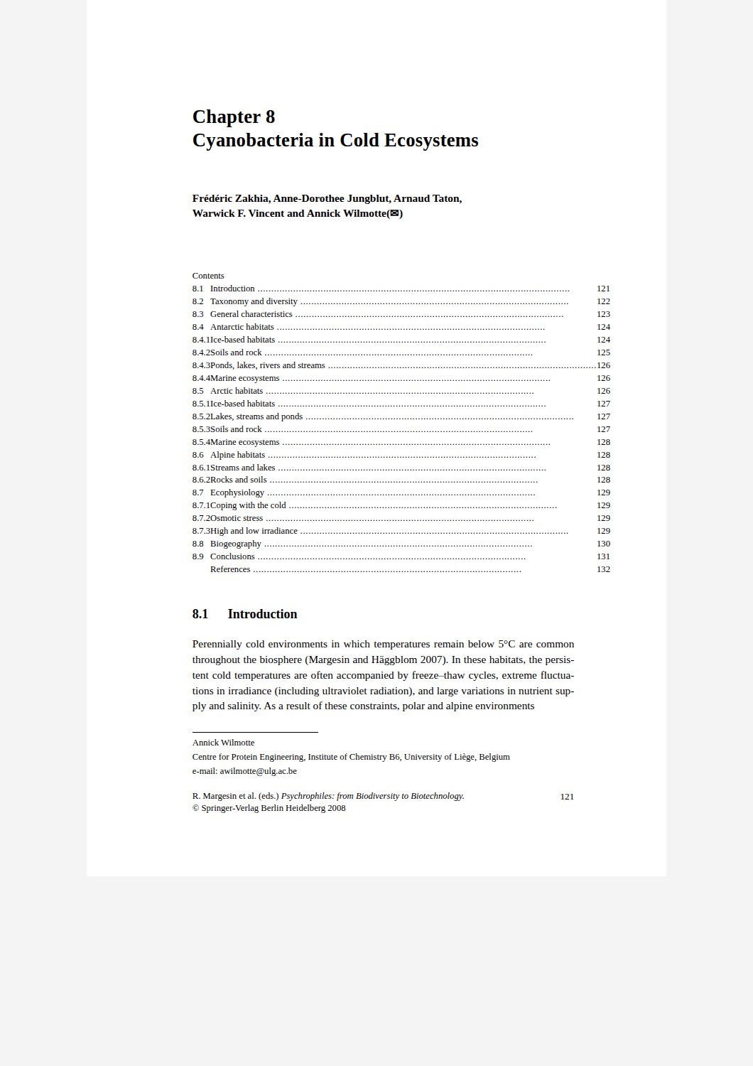Chapter 8
Cyanobacteria in Cold Ecosystems
Frédéric Zakhia, Anne-Dorothee Jungblut, Arnaud Taton,
Warwick F. Vincent and Annick Wilmotte(✉)
Contents
| 8.1 | Introduction .................................................................................................................. | 121 |
| 8.2 | Taxonomy and diversity .................................................................................................. | 122 |
| 8.3 | General characteristics .................................................................................................. | 123 |
| 8.4 | Antarctic habitats .................................................................................................. | 124 |
| 8.4.1 | Ice-based habitats .................................................................................................. | 124 |
| 8.4.2 | Soils and rock .................................................................................................. | 125 |
| 8.4.3 | Ponds, lakes, rivers and streams .................................................................................................. | 126 |
| 8.4.4 | Marine ecosystems .................................................................................................. | 126 |
| 8.5 | Arctic habitats .................................................................................................. | 126 |
| 8.5.1 | Ice-based habitats .................................................................................................. | 127 |
| 8.5.2 | Lakes, streams and ponds .................................................................................................. | 127 |
| 8.5.3 | Soils and rock .................................................................................................. | 127 |
| 8.5.4 | Marine ecosystems .................................................................................................. | 128 |
| 8.6 | Alpine habitats .................................................................................................. | 128 |
| 8.6.1 | Streams and lakes .................................................................................................. | 128 |
| 8.6.2 | Rocks and soils .................................................................................................. | 128 |
| 8.7 | Ecophysiology .................................................................................................. | 129 |
| 8.7.1 | Coping with the cold .................................................................................................. | 129 |
| 8.7.2 | Osmotic stress .................................................................................................. | 129 |
| 8.7.3 | High and low irradiance .................................................................................................. | 129 |
| 8.8 | Biogeography .................................................................................................. | 130 |
| 8.9 | Conclusions .................................................................................................. | 131 |
| | References .................................................................................................. | 132 |
8.1 Introduction
Perennially cold environments in which temperatures remain below 5°C are common throughout the biosphere (Margesin and Häggblom 2007). In these habitats, the persistent cold temperatures are often accompanied by freeze–thaw cycles, extreme fluctuations in irradiance (including ultraviolet radiation), and large variations in nutrient supply and salinity. As a result of these constraints, polar and alpine environments
Annick Wilmotte
Centre for Protein Engineering, Institute of Chemistry B6, University of Liège, Belgium
e-mail: awilmotte@ulg.ac.be
121
R. Margesin et al. (eds.) Psychrophiles: from Biodiversity to Biotechnology.
© Springer-Verlag Berlin Heidelberg 2008